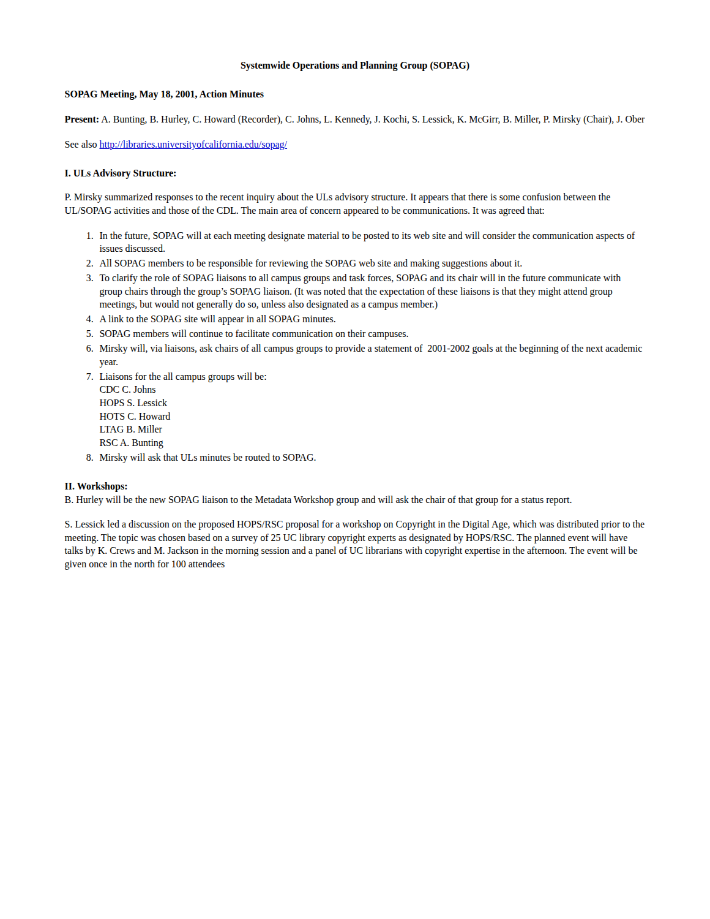Systemwide Operations and Planning Group (SOPAG)
SOPAG Meeting, May 18, 2001, Action Minutes
Present: A. Bunting, B. Hurley, C. Howard (Recorder), C. Johns, L. Kennedy, J. Kochi, S. Lessick, K. McGirr, B. Miller, P. Mirsky (Chair), J. Ober
See also http://libraries.universityofcalifornia.edu/sopag/
I. ULs Advisory Structure:
P. Mirsky summarized responses to the recent inquiry about the ULs advisory structure. It appears that there is some confusion between the UL/SOPAG activities and those of the CDL. The main area of concern appeared to be communications. It was agreed that:
In the future, SOPAG will at each meeting designate material to be posted to its web site and will consider the communication aspects of issues discussed.
All SOPAG members to be responsible for reviewing the SOPAG web site and making suggestions about it.
To clarify the role of SOPAG liaisons to all campus groups and task forces, SOPAG and its chair will in the future communicate with group chairs through the group’s SOPAG liaison. (It was noted that the expectation of these liaisons is that they might attend group meetings, but would not generally do so, unless also designated as a campus member.)
A link to the SOPAG site will appear in all SOPAG minutes.
SOPAG members will continue to facilitate communication on their campuses.
Mirsky will, via liaisons, ask chairs of all campus groups to provide a statement of 2001-2002 goals at the beginning of the next academic year.
Liaisons for the all campus groups will be:
CDC C. Johns
HOPS S. Lessick
HOTS C. Howard
LTAG B. Miller
RSC A. Bunting
Mirsky will ask that ULs minutes be routed to SOPAG.
II. Workshops:
B. Hurley will be the new SOPAG liaison to the Metadata Workshop group and will ask the chair of that group for a status report.
S. Lessick led a discussion on the proposed HOPS/RSC proposal for a workshop on Copyright in the Digital Age, which was distributed prior to the meeting. The topic was chosen based on a survey of 25 UC library copyright experts as designated by HOPS/RSC. The planned event will have talks by K. Crews and M. Jackson in the morning session and a panel of UC librarians with copyright expertise in the afternoon. The event will be given once in the north for 100 attendees